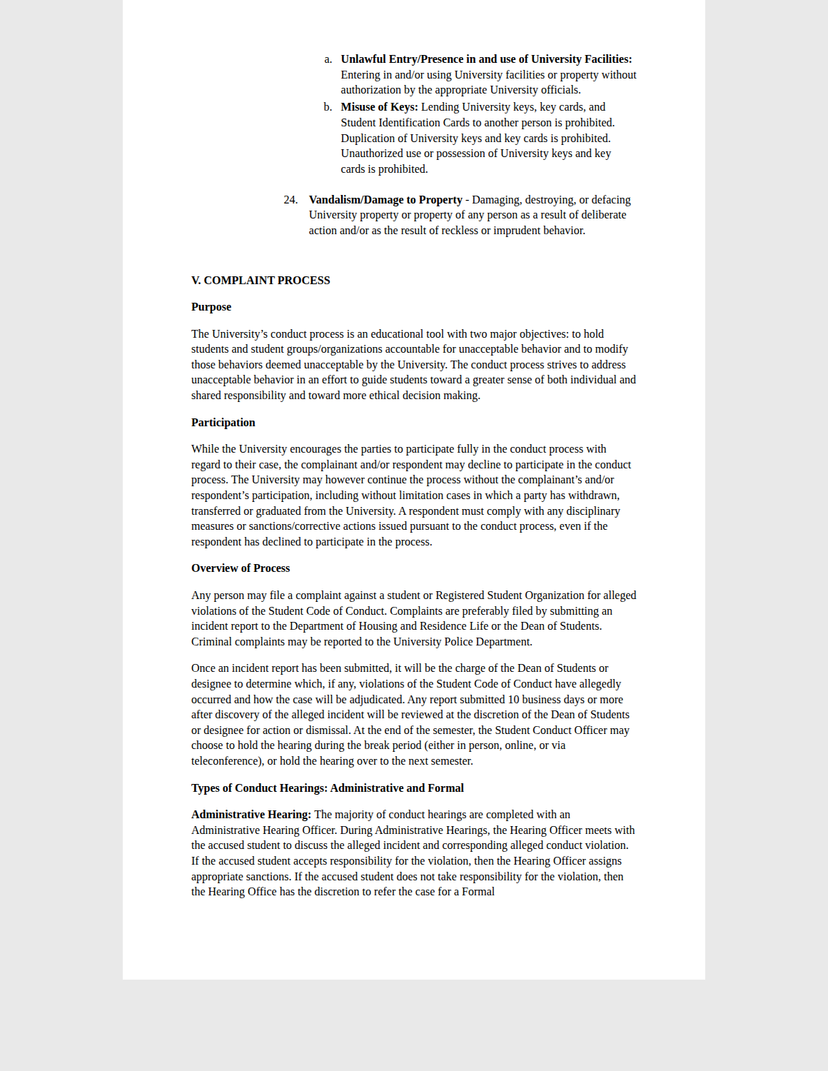Unlawful Entry/Presence in and use of University Facilities: Entering in and/or using University facilities or property without authorization by the appropriate University officials.
Misuse of Keys: Lending University keys, key cards, and Student Identification Cards to another person is prohibited. Duplication of University keys and key cards is prohibited. Unauthorized use or possession of University keys and key cards is prohibited.
24. Vandalism/Damage to Property - Damaging, destroying, or defacing University property or property of any person as a result of deliberate action and/or as the result of reckless or imprudent behavior.
V. COMPLAINT PROCESS
Purpose
The University’s conduct process is an educational tool with two major objectives: to hold students and student groups/organizations accountable for unacceptable behavior and to modify those behaviors deemed unacceptable by the University. The conduct process strives to address unacceptable behavior in an effort to guide students toward a greater sense of both individual and shared responsibility and toward more ethical decision making.
Participation
While the University encourages the parties to participate fully in the conduct process with regard to their case, the complainant and/or respondent may decline to participate in the conduct process. The University may however continue the process without the complainant’s and/or respondent’s participation, including without limitation cases in which a party has withdrawn, transferred or graduated from the University. A respondent must comply with any disciplinary measures or sanctions/corrective actions issued pursuant to the conduct process, even if the respondent has declined to participate in the process.
Overview of Process
Any person may file a complaint against a student or Registered Student Organization for alleged violations of the Student Code of Conduct. Complaints are preferably filed by submitting an incident report to the Department of Housing and Residence Life or the Dean of Students. Criminal complaints may be reported to the University Police Department.
Once an incident report has been submitted, it will be the charge of the Dean of Students or designee to determine which, if any, violations of the Student Code of Conduct have allegedly occurred and how the case will be adjudicated. Any report submitted 10 business days or more after discovery of the alleged incident will be reviewed at the discretion of the Dean of Students or designee for action or dismissal. At the end of the semester, the Student Conduct Officer may choose to hold the hearing during the break period (either in person, online, or via teleconference), or hold the hearing over to the next semester.
Types of Conduct Hearings: Administrative and Formal
Administrative Hearing: The majority of conduct hearings are completed with an Administrative Hearing Officer. During Administrative Hearings, the Hearing Officer meets with the accused student to discuss the alleged incident and corresponding alleged conduct violation. If the accused student accepts responsibility for the violation, then the Hearing Officer assigns appropriate sanctions. If the accused student does not take responsibility for the violation, then the Hearing Office has the discretion to refer the case for a Formal